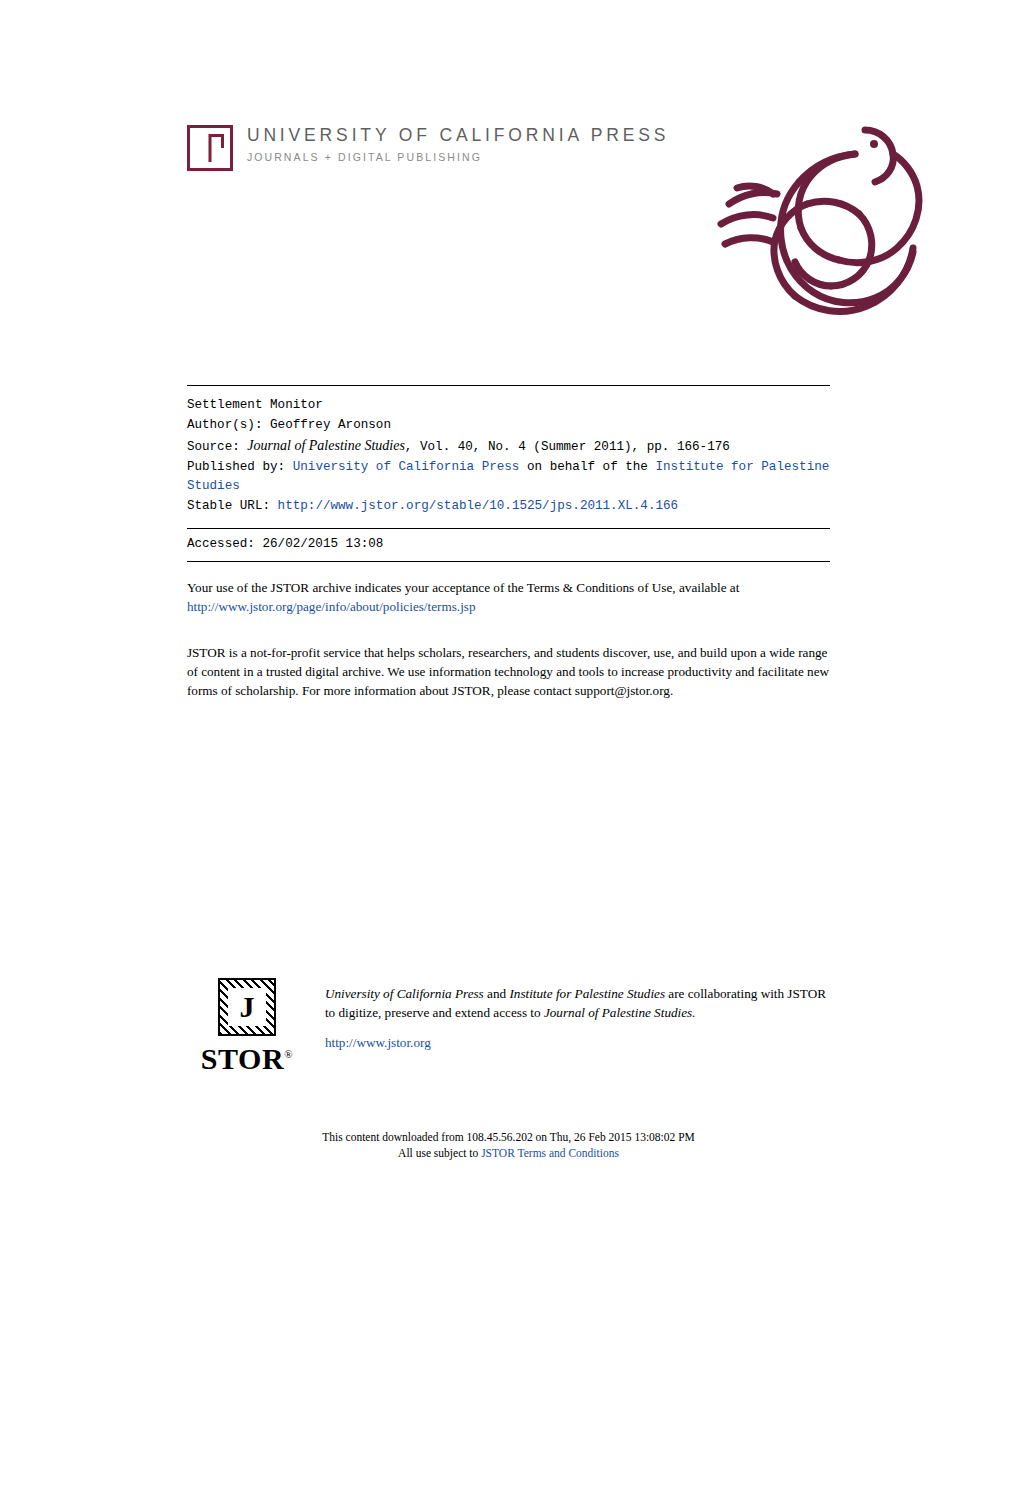UNIVERSITY OF CALIFORNIA PRESS
JOURNALS + DIGITAL PUBLISHING
Settlement Monitor
Author(s): Geoffrey Aronson
Source: Journal of Palestine Studies, Vol. 40, No. 4 (Summer 2011), pp. 166-176
Published by: University of California Press on behalf of the Institute for Palestine Studies
Stable URL: http://www.jstor.org/stable/10.1525/jps.2011.XL.4.166
Accessed: 26/02/2015 13:08
Your use of the JSTOR archive indicates your acceptance of the Terms & Conditions of Use, available at
http://www.jstor.org/page/info/about/policies/terms.jsp
JSTOR is a not-for-profit service that helps scholars, researchers, and students discover, use, and build upon a wide range of content in a trusted digital archive. We use information technology and tools to increase productivity and facilitate new forms of scholarship. For more information about JSTOR, please contact support@jstor.org.
J
STOR®
University of California Press and Institute for Palestine Studies are collaborating with JSTOR to digitize, preserve and extend access to Journal of Palestine Studies.
http://www.jstor.org
This content downloaded from 108.45.56.202 on Thu, 26 Feb 2015 13:08:02 PM
All use subject to JSTOR Terms and Conditions